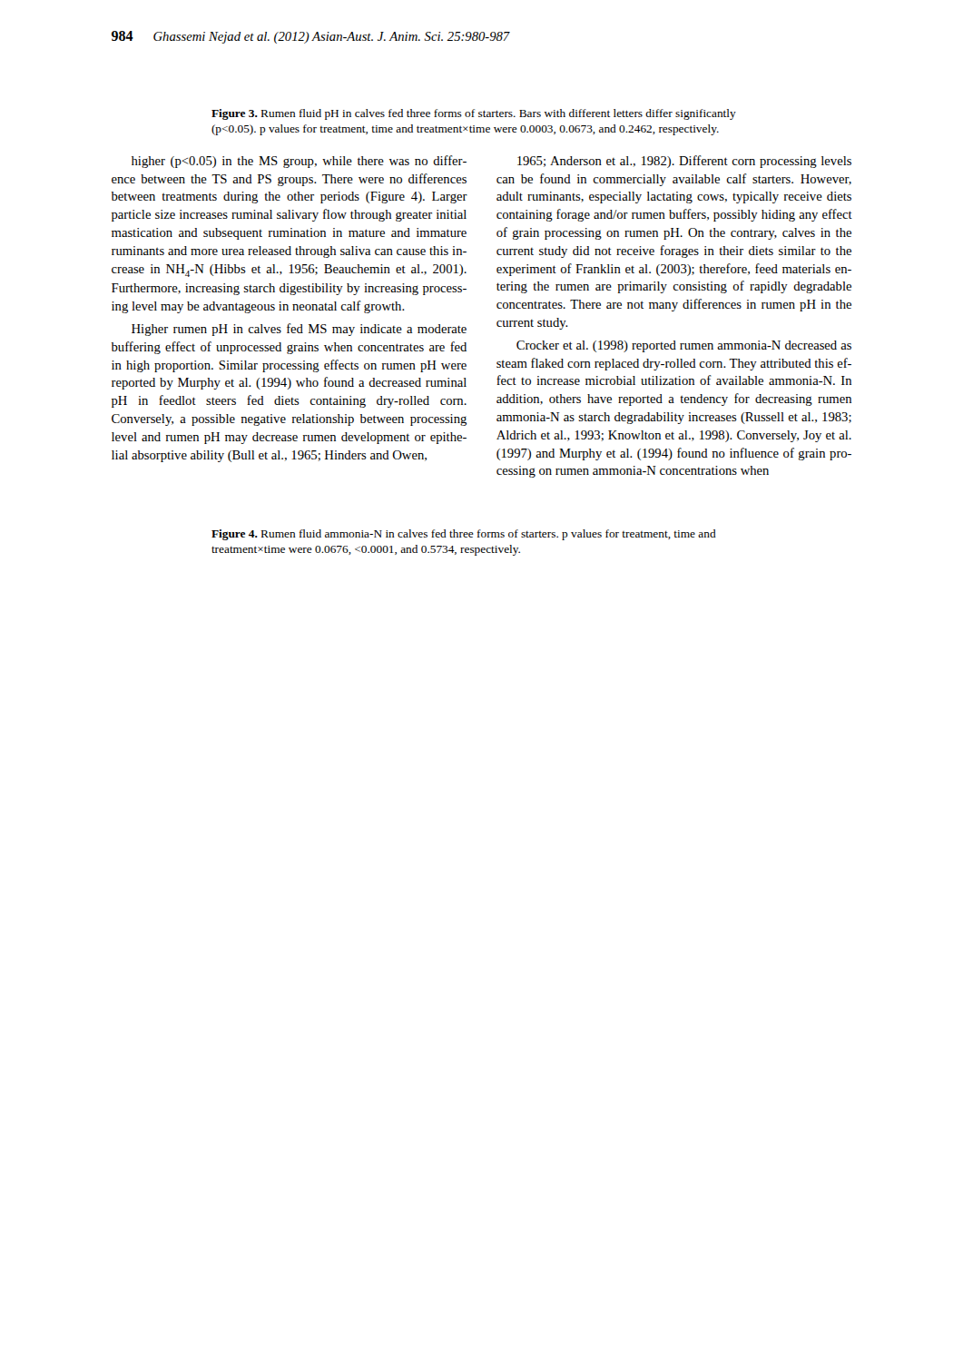984 Ghassemi Nejad et al. (2012) Asian-Aust. J. Anim. Sci. 25:980-987
Figure 3. Rumen fluid pH in calves fed three forms of starters. Bars with different letters differ significantly (p<0.05). p values for treatment, time and treatment×time were 0.0003, 0.0673, and 0.2462, respectively.
higher (p<0.05) in the MS group, while there was no difference between the TS and PS groups. There were no differences between treatments during the other periods (Figure 4). Larger particle size increases ruminal salivary flow through greater initial mastication and subsequent rumination in mature and immature ruminants and more urea released through saliva can cause this increase in NH4-N (Hibbs et al., 1956; Beauchemin et al., 2001). Furthermore, increasing starch digestibility by increasing processing level may be advantageous in neonatal calf growth.
Higher rumen pH in calves fed MS may indicate a moderate buffering effect of unprocessed grains when concentrates are fed in high proportion. Similar processing effects on rumen pH were reported by Murphy et al. (1994) who found a decreased ruminal pH in feedlot steers fed diets containing dry-rolled corn. Conversely, a possible negative relationship between processing level and rumen pH may decrease rumen development or epithelial absorptive ability (Bull et al., 1965; Hinders and Owen,
1965; Anderson et al., 1982). Different corn processing levels can be found in commercially available calf starters. However, adult ruminants, especially lactating cows, typically receive diets containing forage and/or rumen buffers, possibly hiding any effect of grain processing on rumen pH. On the contrary, calves in the current study did not receive forages in their diets similar to the experiment of Franklin et al. (2003); therefore, feed materials entering the rumen are primarily consisting of rapidly degradable concentrates. There are not many differences in rumen pH in the current study.
Crocker et al. (1998) reported rumen ammonia-N decreased as steam flaked corn replaced dry-rolled corn. They attributed this effect to increase microbial utilization of available ammonia-N. In addition, others have reported a tendency for decreasing rumen ammonia-N as starch degradability increases (Russell et al., 1983; Aldrich et al., 1993; Knowlton et al., 1998). Conversely, Joy et al. (1997) and Murphy et al. (1994) found no influence of grain processing on rumen ammonia-N concentrations when
Figure 4. Rumen fluid ammonia-N in calves fed three forms of starters. p values for treatment, time and treatment×time were 0.0676, <0.0001, and 0.5734, respectively.